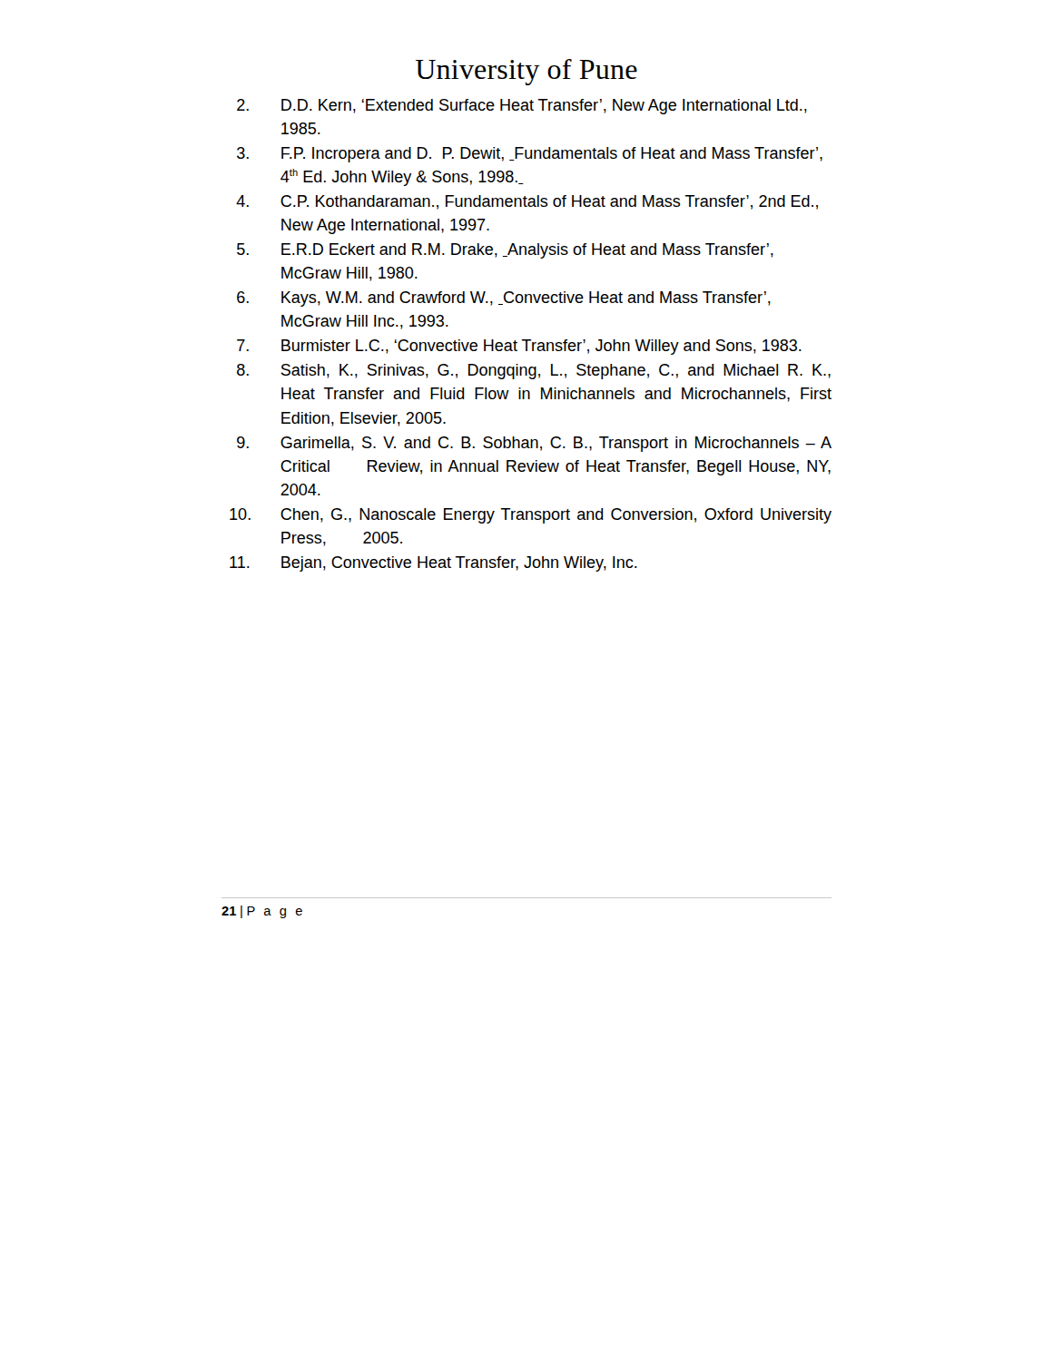University of Pune
D.D. Kern, ‘Extended Surface Heat Transfer’, New Age International Ltd., 1985.
F.P. Incropera and D. P. Dewit, Fundamentals of Heat and Mass Transfer’, 4th Ed. John Wiley & Sons, 1998.
C.P. Kothandaraman., Fundamentals of Heat and Mass Transfer’, 2nd Ed., New Age International, 1997.
E.R.D Eckert and R.M. Drake, Analysis of Heat and Mass Transfer’, McGraw Hill, 1980.
Kays, W.M. and Crawford W., Convective Heat and Mass Transfer’, McGraw Hill Inc., 1993.
Burmister L.C., ‘Convective Heat Transfer’, John Willey and Sons, 1983.
Satish, K., Srinivas, G., Dongqing, L., Stephane, C., and Michael R. K., Heat Transfer and Fluid Flow in Minichannels and Microchannels, First Edition, Elsevier, 2005.
Garimella, S. V. and C. B. Sobhan, C. B., Transport in Microchannels – A Critical Review, in Annual Review of Heat Transfer, Begell House, NY, 2004.
Chen, G., Nanoscale Energy Transport and Conversion, Oxford University Press, 2005.
Bejan, Convective Heat Transfer, John Wiley, Inc.
21|P a g e